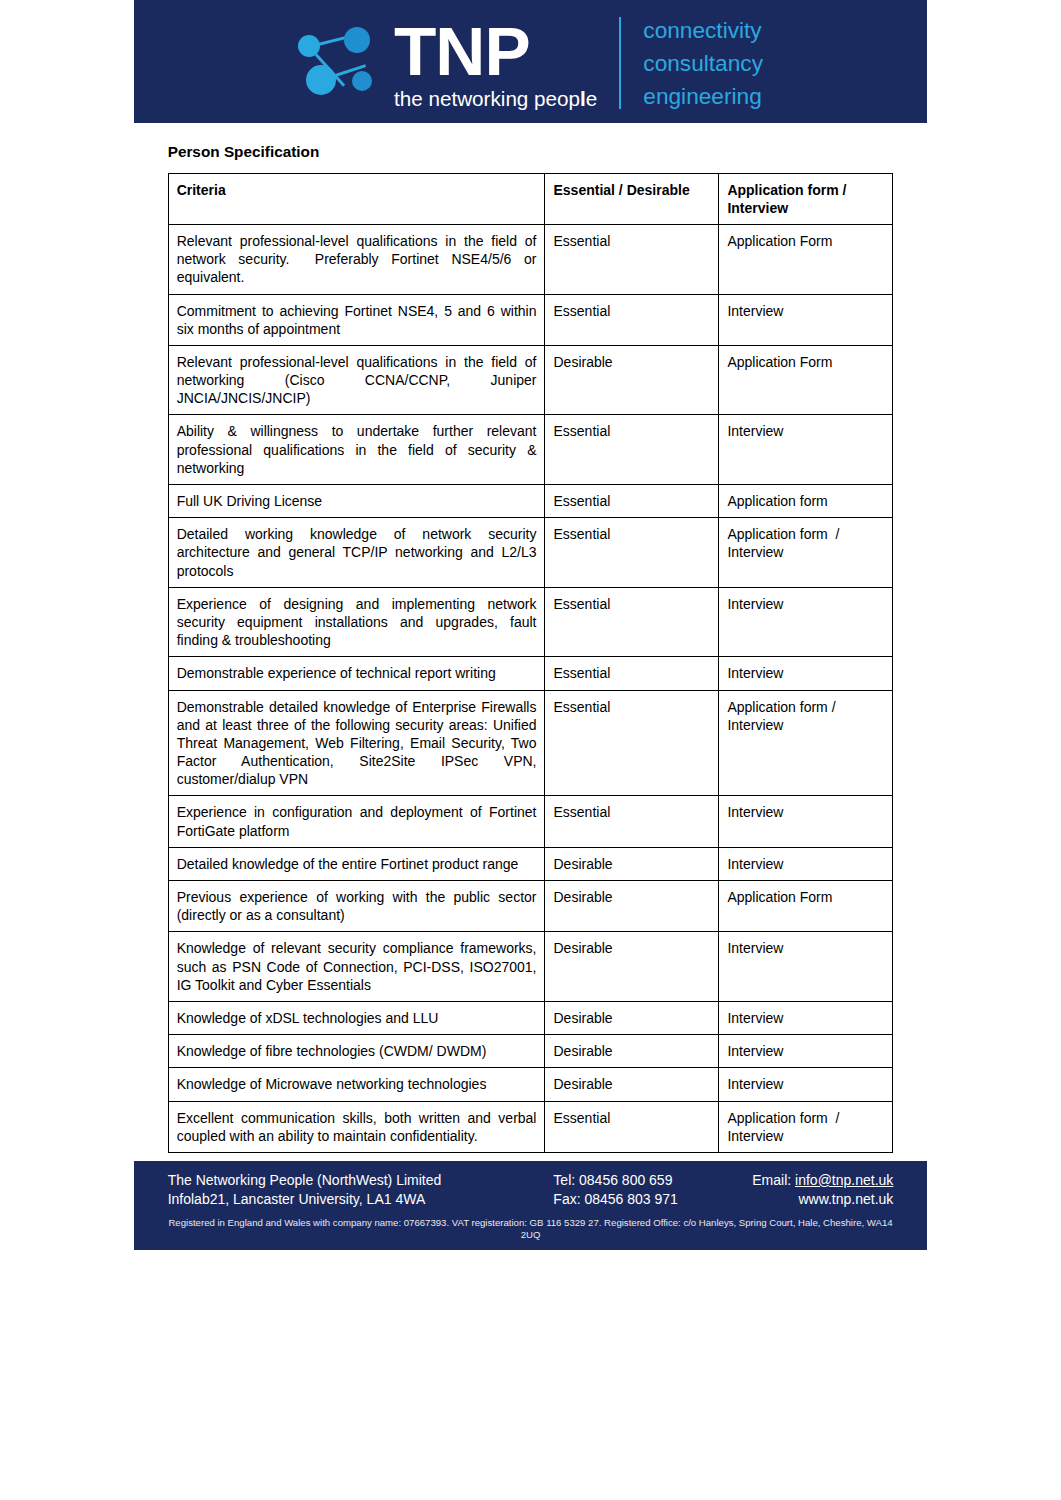TNP the networking people
connectivity
consultancy
engineering
Person Specification
| Criteria | Essential / Desirable | Application form / Interview |
| --- | --- | --- |
| Relevant professional-level qualifications in the field of network security. Preferably Fortinet NSE4/5/6 or equivalent. | Essential | Application Form |
| Commitment to achieving Fortinet NSE4, 5 and 6 within six months of appointment | Essential | Interview |
| Relevant professional-level qualifications in the field of networking (Cisco CCNA/CCNP, Juniper JNCIA/JNCIS/JNCIP) | Desirable | Application Form |
| Ability & willingness to undertake further relevant professional qualifications in the field of security & networking | Essential | Interview |
| Full UK Driving License | Essential | Application form |
| Detailed working knowledge of network security architecture and general TCP/IP networking and L2/L3 protocols | Essential | Application form / Interview |
| Experience of designing and implementing network security equipment installations and upgrades, fault finding & troubleshooting | Essential | Interview |
| Demonstrable experience of technical report writing | Essential | Interview |
| Demonstrable detailed knowledge of Enterprise Firewalls and at least three of the following security areas: Unified Threat Management, Web Filtering, Email Security, Two Factor Authentication, Site2Site IPSec VPN, customer/dialup VPN | Essential | Application form / Interview |
| Experience in configuration and deployment of Fortinet FortiGate platform | Essential | Interview |
| Detailed knowledge of the entire Fortinet product range | Desirable | Interview |
| Previous experience of working with the public sector (directly or as a consultant) | Desirable | Application Form |
| Knowledge of relevant security compliance frameworks, such as PSN Code of Connection, PCI-DSS, ISO27001, IG Toolkit and Cyber Essentials | Desirable | Interview |
| Knowledge of xDSL technologies and LLU | Desirable | Interview |
| Knowledge of fibre technologies (CWDM/ DWDM) | Desirable | Interview |
| Knowledge of Microwave networking technologies | Desirable | Interview |
| Excellent communication skills, both written and verbal coupled with an ability to maintain confidentiality. | Essential | Application form / Interview |
The Networking People (NorthWest) Limited
Infolab21, Lancaster University, LA1 4WA
Tel: 08456 800 659
Fax: 08456 803 971
Email: info@tnp.net.uk
www.tnp.net.uk
Registered in England and Wales with company name: 07667393. VAT registeration: GB 116 5329 27. Registered Office: c/o Hanleys, Spring Court, Hale, Cheshire, WA14 2UQ